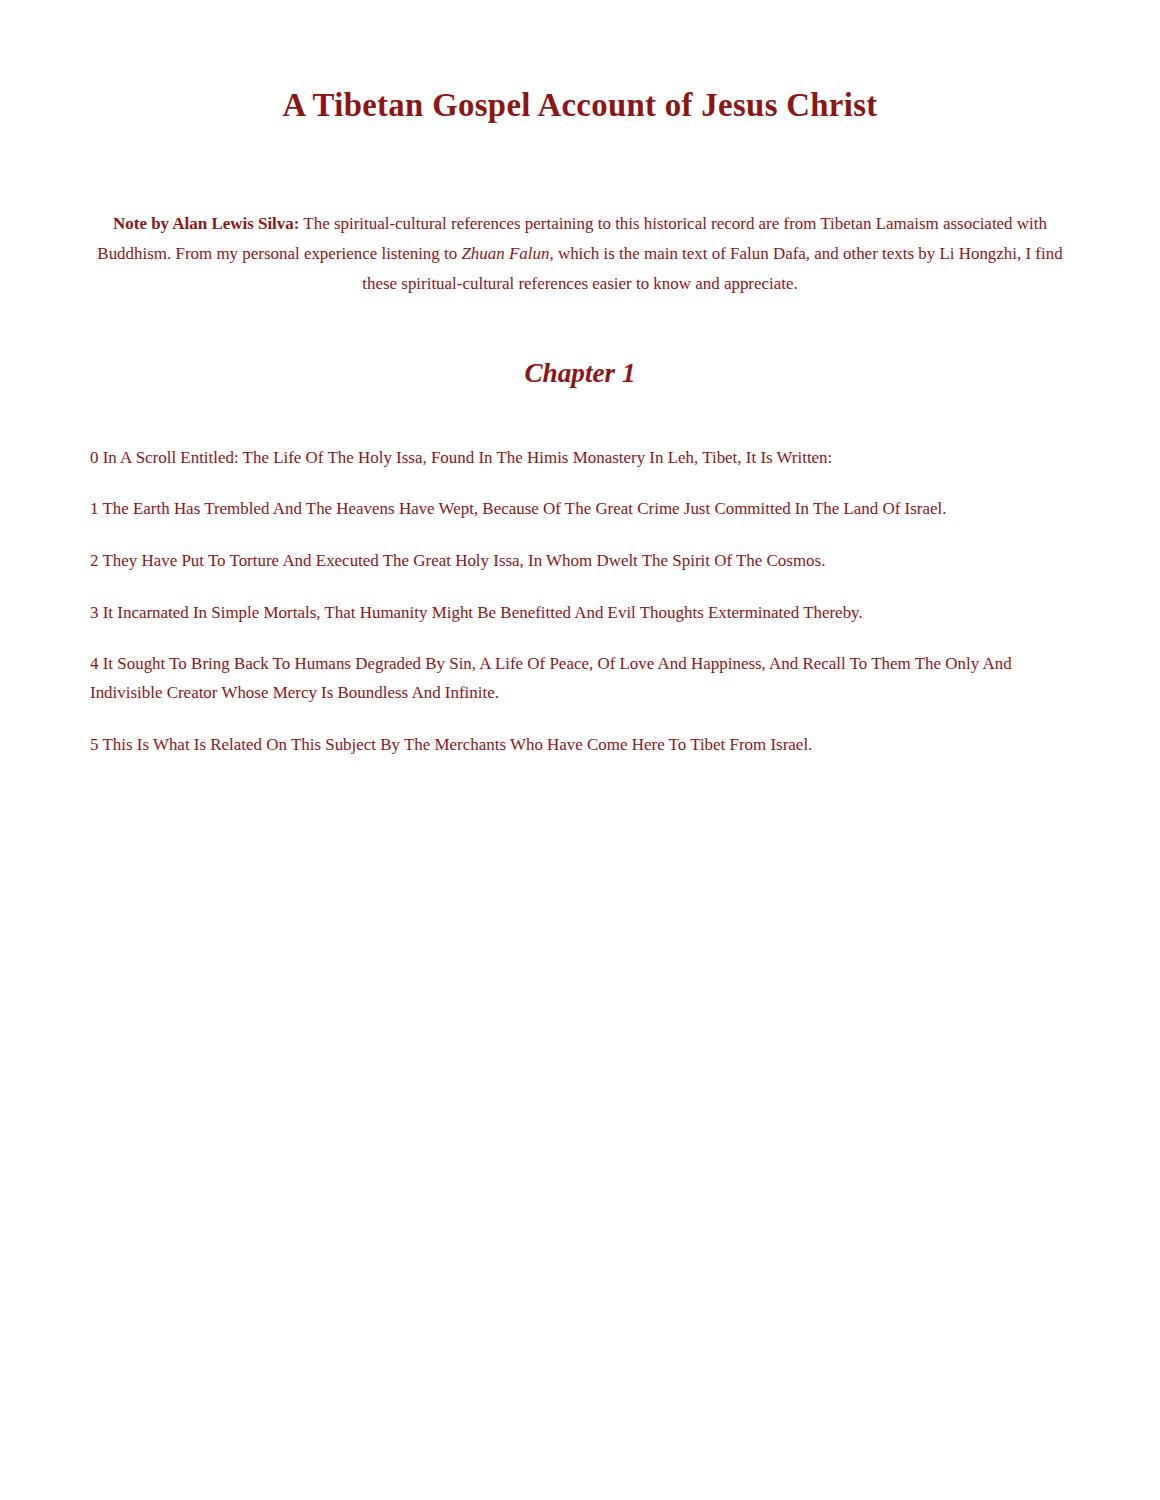A Tibetan Gospel Account of Jesus Christ
Note by Alan Lewis Silva: The spiritual-cultural references pertaining to this historical record are from Tibetan Lamaism associated with Buddhism. From my personal experience listening to Zhuan Falun, which is the main text of Falun Dafa, and other texts by Li Hongzhi, I find these spiritual-cultural references easier to know and appreciate.
Chapter 1
0 In A Scroll Entitled: The Life Of The Holy Issa, Found In The Himis Monastery In Leh, Tibet, It Is Written:
1 The Earth Has Trembled And The Heavens Have Wept, Because Of The Great Crime Just Committed In The Land Of Israel.
2 They Have Put To Torture And Executed The Great Holy Issa, In Whom Dwelt The Spirit Of The Cosmos.
3 It Incarnated In Simple Mortals, That Humanity Might Be Benefitted And Evil Thoughts Exterminated Thereby.
4 It Sought To Bring Back To Humans Degraded By Sin, A Life Of Peace, Of Love And Happiness, And Recall To Them The Only And Indivisible Creator Whose Mercy Is Boundless And Infinite.
5 This Is What Is Related On This Subject By The Merchants Who Have Come Here To Tibet From Israel.